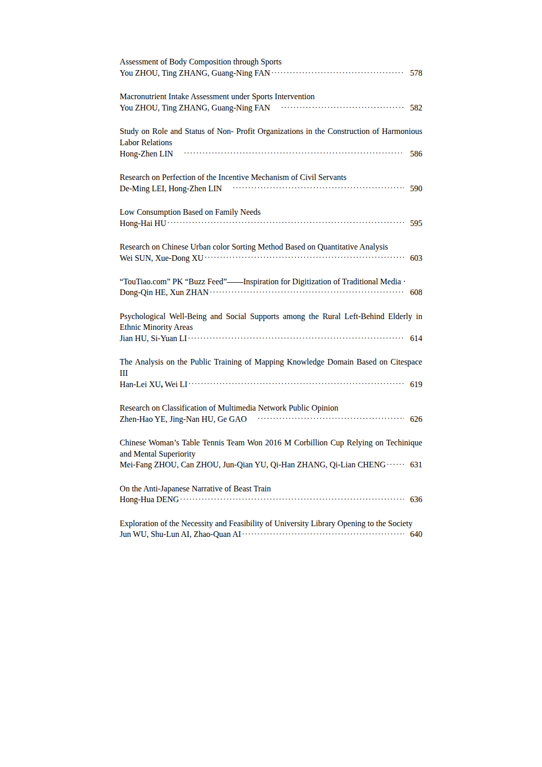Assessment of Body Composition through Sports
You ZHOU, Ting ZHANG, Guang-Ning FAN ······································································································· 578
Macronutrient Intake Assessment under Sports Intervention
You ZHOU, Ting ZHANG, Guang-Ning FAN ····································································································· 582
Study on Role and Status of Non- Profit Organizations in the Construction of Harmonious Labor Relations
Hong-Zhen LIN ······································································································································· 586
Research on Perfection of the Incentive Mechanism of Civil Servants
De-Ming LEI, Hong-Zhen LIN ····························································································· 590
Low Consumption Based on Family Needs
Hong-Hai HU ······································································································································· 595
Research on Chinese Urban color Sorting Method Based on Quantitative Analysis
Wei SUN, Xue-Dong XU ····································································································· 603
“TouTiao.com” PK “Buzz Feed”——Inspiration for Digitization of Traditional Media ·
Dong-Qin HE, Xun ZHAN ····································································································· 608
Psychological Well-Being and Social Supports among the Rural Left-Behind Elderly in Ethnic Minority Areas
Jian HU, Si-Yuan LI ····································································································································· 614
The Analysis on the Public Training of Mapping Knowledge Domain Based on Citespace III
Han-Lei XU, Wei LI ····································································································································· 619
Research on Classification of Multimedia Network Public Opinion
Zhen-Hao YE, Jing-Nan HU, Ge GAO ······························································································· 626
Chinese Woman’s Table Tennis Team Won 2016 M Corbillion Cup Relying on Techinique and Mental Superiority
Mei-Fang ZHOU, Can ZHOU, Jun-Qian YU, Qi-Han ZHANG, Qi-Lian CHENG ··············· 631
On the Anti-Japanese Narrative of Beast Train
Hong-Hua DENG ····································································································································· 636
Exploration of the Necessity and Feasibility of University Library Opening to the Society
Jun WU, Shu-Lun AI, Zhao-Quan AI ······························································································· 640